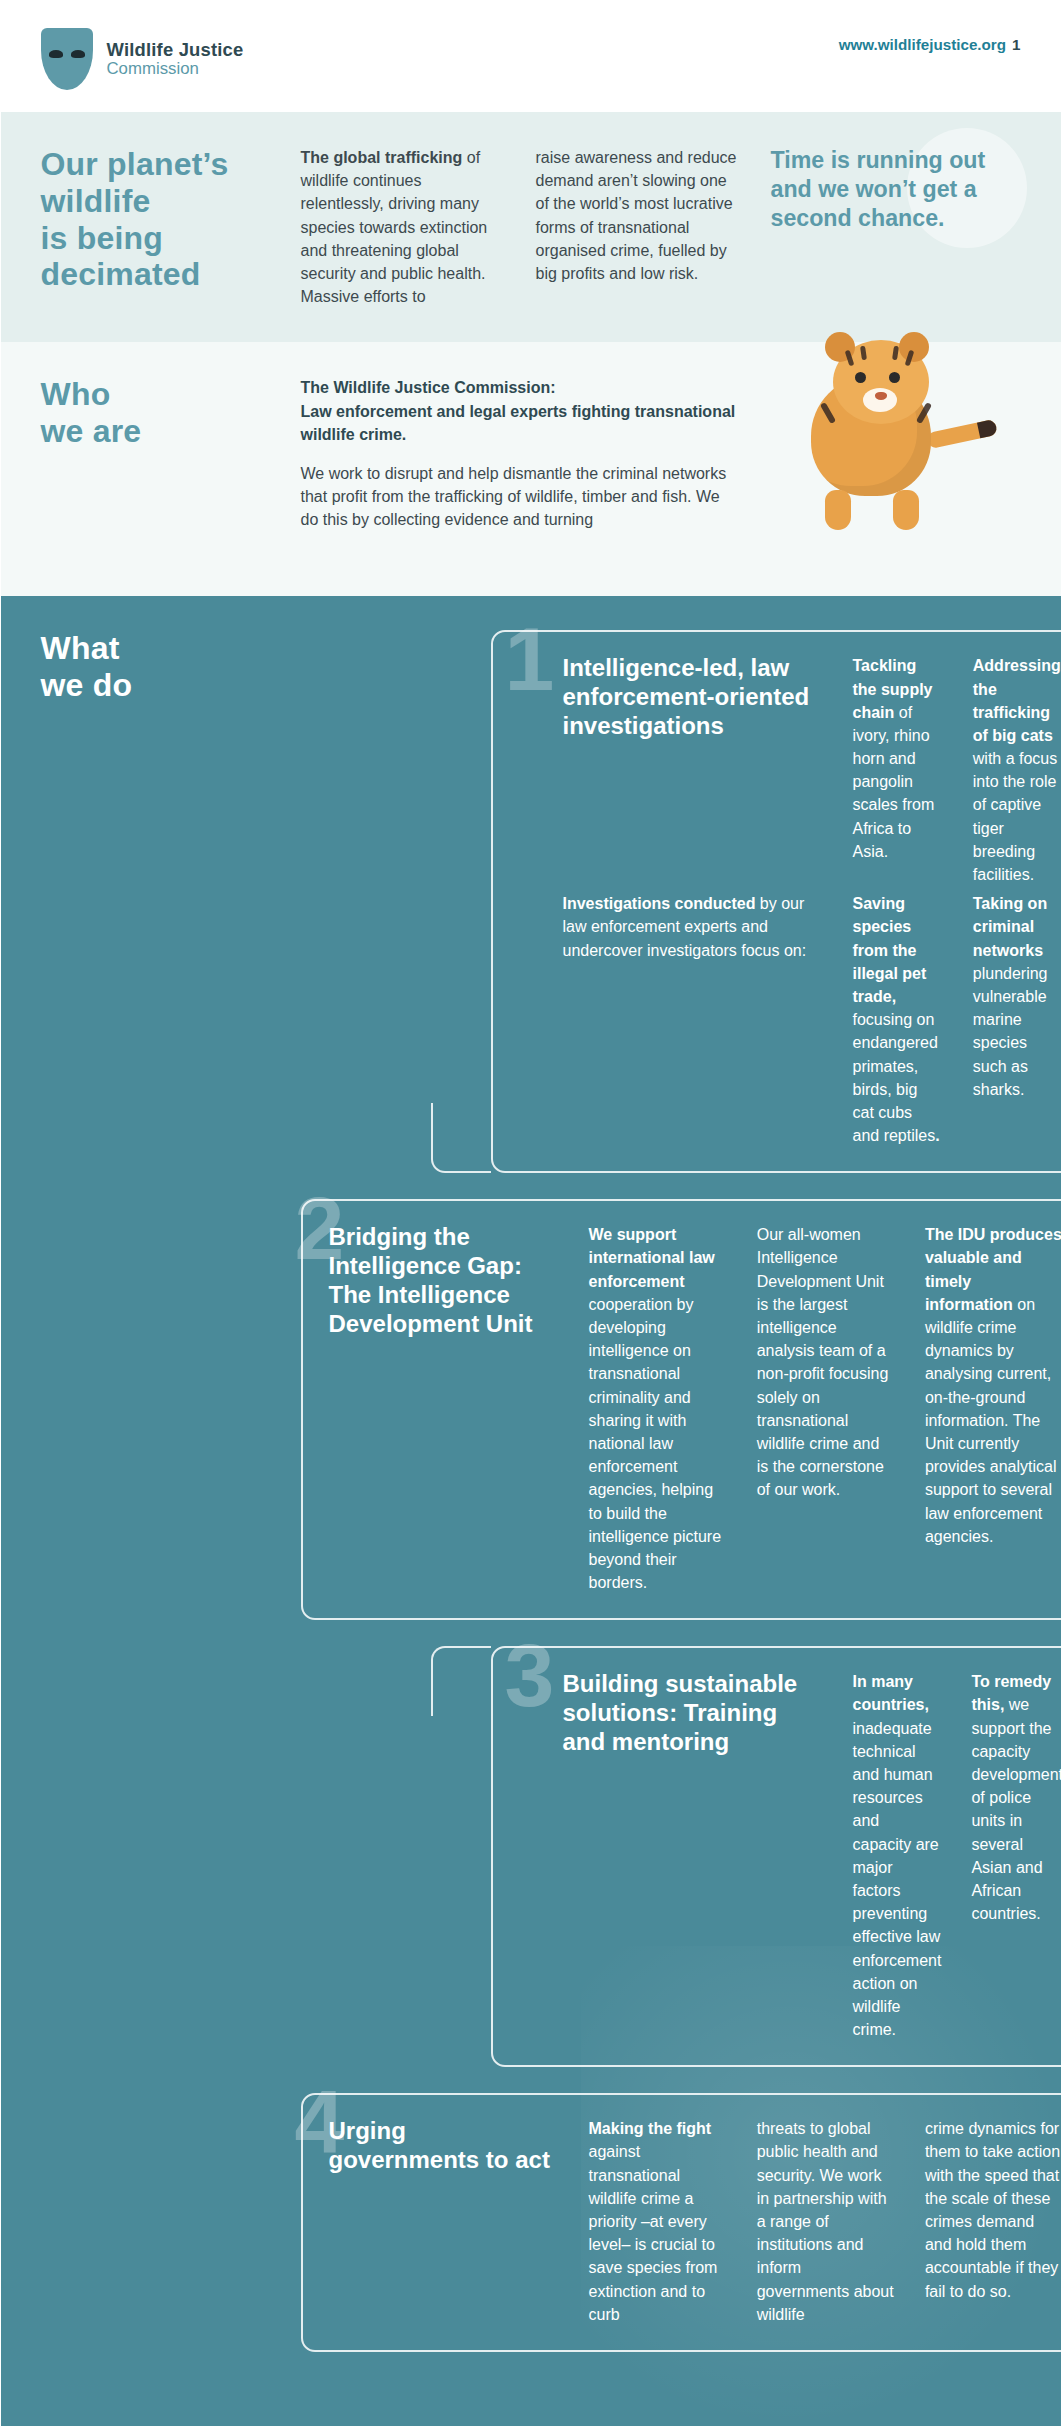Wildlife Justice Commission
www.wildlifejustice.org 1
Our planet’s
wildlife
is being
decimated
The global trafficking of wildlife continues relentlessly, driving many species towards extinction and threatening global security and public health. Massive efforts to
raise awareness and reduce demand aren’t slowing one of the world’s most lucrative forms of transnational organised crime, fuelled by big profits and low risk.
Time is running out and we won’t get a second chance.
Who
we are
The Wildlife Justice Commission:
Law enforcement and legal experts fighting transnational wildlife crime.
We work to disrupt and help dismantle the criminal networks that profit from the trafficking of wildlife, timber and fish. We do this by collecting evidence and turning
What
we do
1
Intelligence-led, law enforcement-oriented investigations
Tackling the supply chain of ivory, rhino horn and pangolin scales from Africa to Asia.
Addressing the trafficking of big cats with a focus into the role of captive tiger breeding facilities.
Investigations conducted by our law enforcement experts and undercover investigators focus on:
Saving species from the illegal pet trade, focusing on endangered primates, birds, big cat cubs and reptiles.
Taking on criminal networks plundering vulnerable marine species such as sharks.
2
Bridging the Intelligence Gap: The Intelligence Development Unit
We support international law enforcement cooperation by developing intelligence on transnational criminality and sharing it with national law enforcement agencies, helping to build the intelligence picture beyond their borders.
Our all-women Intelligence Development Unit is the largest intelligence analysis team of a non-profit focusing solely on transnational wildlife crime and is the cornerstone of our work.
The IDU produces valuable and timely information on wildlife crime dynamics by analysing current, on-the-ground information. The Unit currently provides analytical support to several law enforcement agencies.
3
Building sustainable solutions: Training and mentoring
In many countries, inadequate technical and human resources and capacity are major factors preventing effective law enforcement action on wildlife crime.
To remedy this, we support the capacity development of police units in several Asian and African countries.
4
Urging governments to act
Making the fight against transnational wildlife crime a priority –at every level– is crucial to save species from extinction and to curb
threats to global public health and security. We work in partnership with a range of institutions and inform governments about wildlife
crime dynamics for them to take action with the speed that the scale of these crimes demand and hold them accountable if they fail to do so.